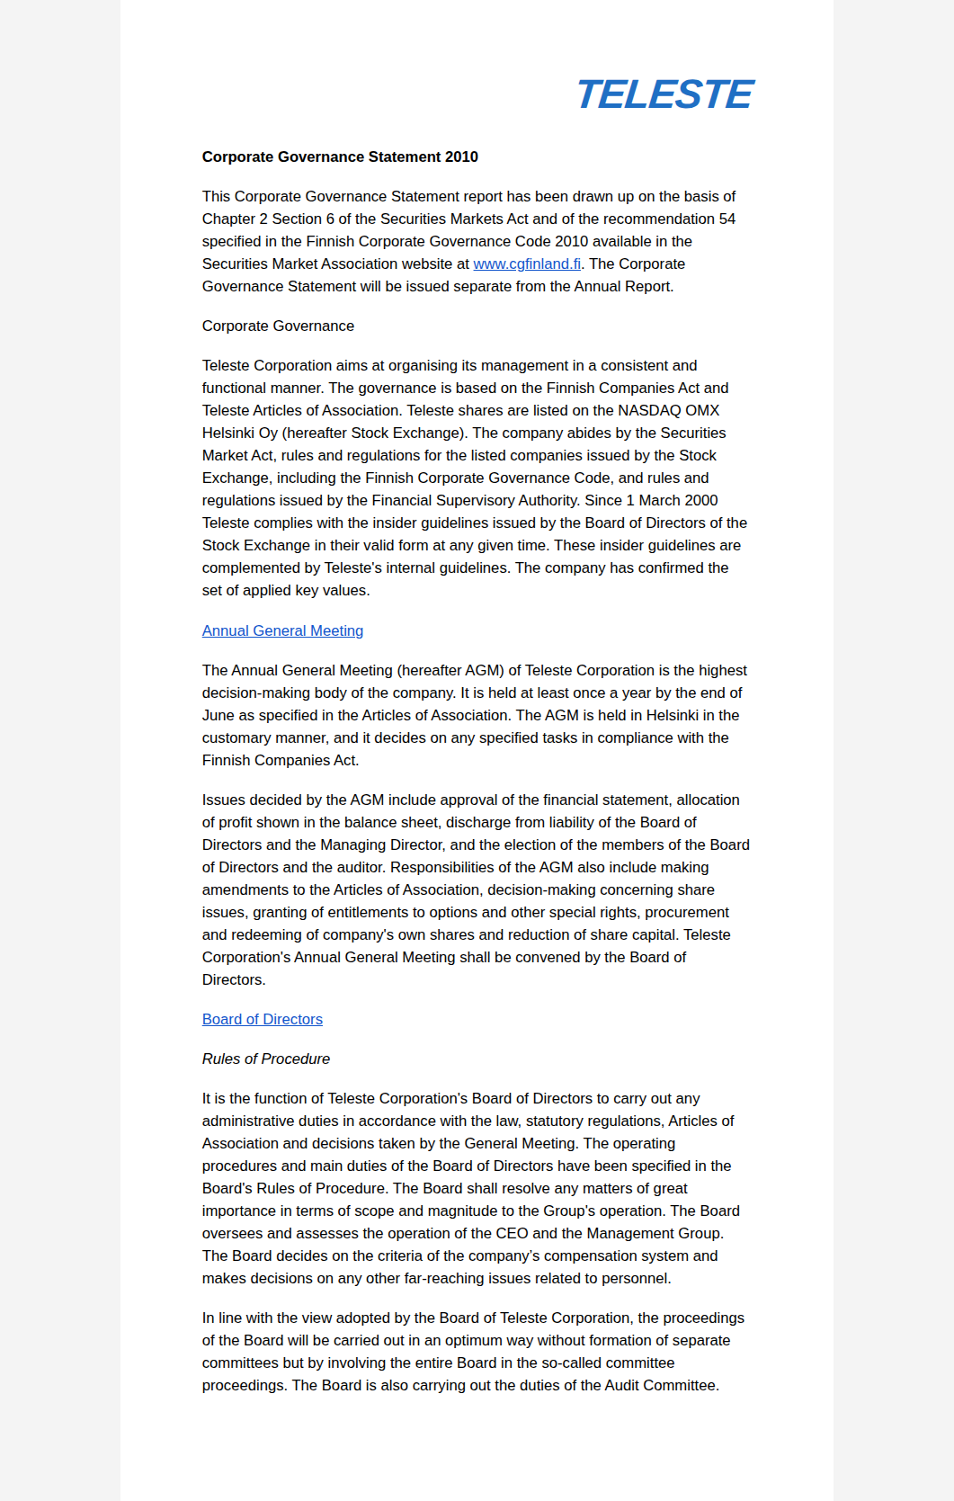TELESTE
Corporate Governance Statement 2010
This Corporate Governance Statement report has been drawn up on the basis of Chapter 2 Section 6 of the Securities Markets Act and of the recommendation 54 specified in the Finnish Corporate Governance Code 2010 available in the Securities Market Association website at www.cgfinland.fi. The Corporate Governance Statement will be issued separate from the Annual Report.
Corporate Governance
Teleste Corporation aims at organising its management in a consistent and functional manner. The governance is based on the Finnish Companies Act and Teleste Articles of Association. Teleste shares are listed on the NASDAQ OMX Helsinki Oy (hereafter Stock Exchange). The company abides by the Securities Market Act, rules and regulations for the listed companies issued by the Stock Exchange, including the Finnish Corporate Governance Code, and rules and regulations issued by the Financial Supervisory Authority. Since 1 March 2000 Teleste complies with the insider guidelines issued by the Board of Directors of the Stock Exchange in their valid form at any given time. These insider guidelines are complemented by Teleste's internal guidelines. The company has confirmed the set of applied key values.
Annual General Meeting
The Annual General Meeting (hereafter AGM) of Teleste Corporation is the highest decision-making body of the company. It is held at least once a year by the end of June as specified in the Articles of Association. The AGM is held in Helsinki in the customary manner, and it decides on any specified tasks in compliance with the Finnish Companies Act.
Issues decided by the AGM include approval of the financial statement, allocation of profit shown in the balance sheet, discharge from liability of the Board of Directors and the Managing Director, and the election of the members of the Board of Directors and the auditor. Responsibilities of the AGM also include making amendments to the Articles of Association, decision-making concerning share issues, granting of entitlements to options and other special rights, procurement and redeeming of company's own shares and reduction of share capital. Teleste Corporation's Annual General Meeting shall be convened by the Board of Directors.
Board of Directors
Rules of Procedure
It is the function of Teleste Corporation's Board of Directors to carry out any administrative duties in accordance with the law, statutory regulations, Articles of Association and decisions taken by the General Meeting. The operating procedures and main duties of the Board of Directors have been specified in the Board's Rules of Procedure. The Board shall resolve any matters of great importance in terms of scope and magnitude to the Group's operation. The Board oversees and assesses the operation of the CEO and the Management Group. The Board decides on the criteria of the company’s compensation system and makes decisions on any other far-reaching issues related to personnel.
In line with the view adopted by the Board of Teleste Corporation, the proceedings of the Board will be carried out in an optimum way without formation of separate committees but by involving the entire Board in the so-called committee proceedings. The Board is also carrying out the duties of the Audit Committee.